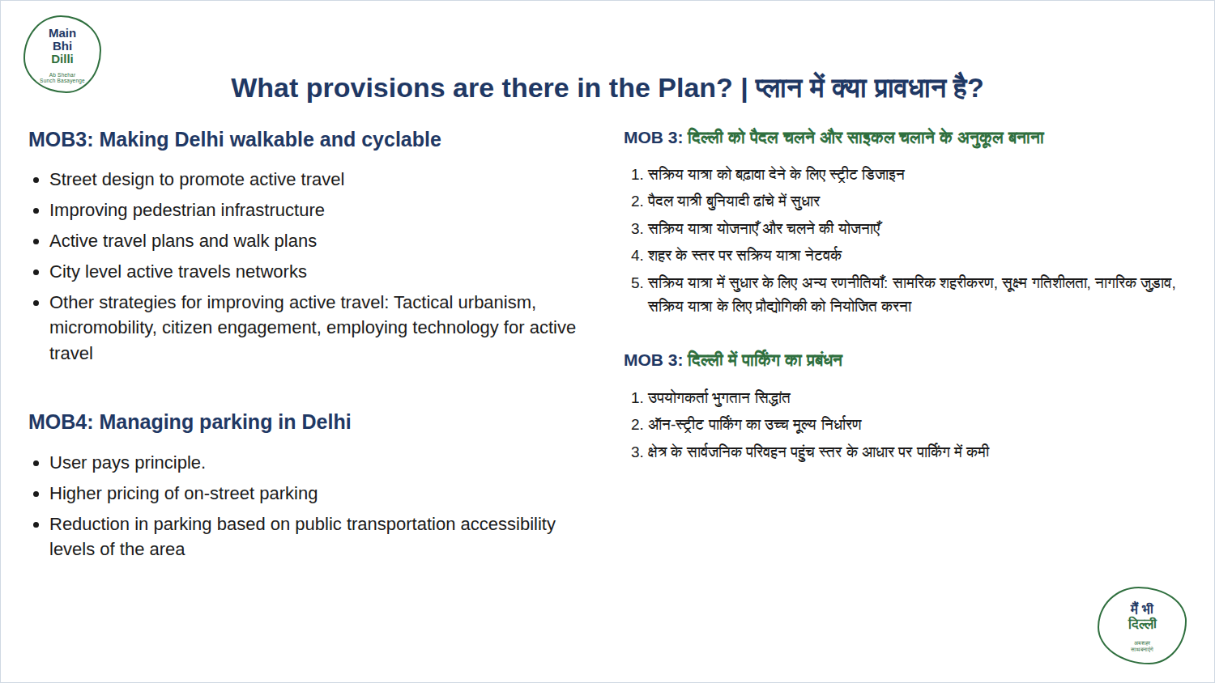Main
Bhi
Dilli
Ab Shehar
Sunch Basayenge
What provisions are there in the Plan? | प्लान में क्या प्रावधान है?
MOB3: Making Delhi walkable and cyclable
Street design to promote active travel
Improving pedestrian infrastructure
Active travel plans and walk plans
City level active travels networks
Other strategies for improving active travel: Tactical urbanism, micromobility, citizen engagement, employing technology for active travel
MOB4: Managing parking in Delhi
User pays principle.
Higher pricing of on-street parking
Reduction in parking based on public transportation accessibility levels of the area
MOB 3: दिल्ली को पैदल चलने और साइकल चलाने के अनुकूल बनाना
सक्रिय यात्रा को बढ़ावा देने के लिए स्ट्रीट डिजाइन
पैदल यात्री बुनियादी ढांचे में सुधार
सक्रिय यात्रा योजनाएँ और चलने की योजनाएँ
शहर के स्तर पर सक्रिय यात्रा नेटवर्क
सक्रिय यात्रा में सुधार के लिए अन्य रणनीतियाँ: सामरिक शहरीकरण, सूक्ष्म गतिशीलता, नागरिक जुड़ाव, सक्रिय यात्रा के लिए प्रौद्योगिकी को नियोजित करना
MOB 3: दिल्ली में पार्किंग का प्रबंधन
उपयोगकर्ता भुगतान सिद्धांत
ऑन-स्ट्रीट पार्किंग का उच्च मूल्य निर्धारण
क्षेत्र के सार्वजनिक परिवहन पहुंच स्तर के आधार पर पार्किंग में कमी
मैं भी
दिल्ली
अब शहर
साथ बनाएंगे